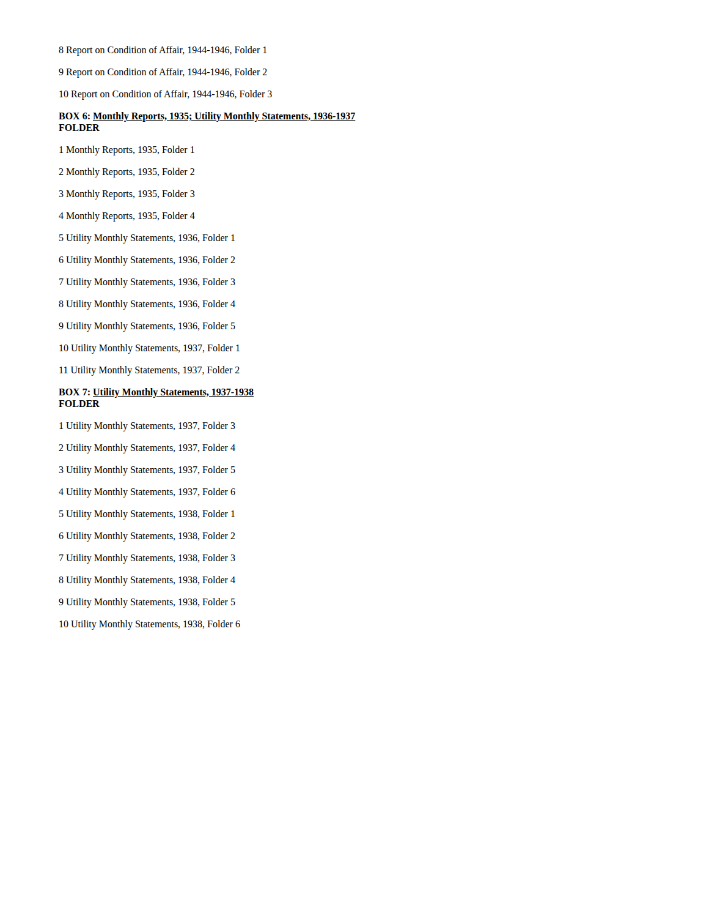8 Report on Condition of Affair, 1944-1946, Folder 1
9 Report on Condition of Affair, 1944-1946, Folder 2
10 Report on Condition of Affair, 1944-1946, Folder 3
BOX 6: Monthly Reports, 1935; Utility Monthly Statements, 1936-1937 FOLDER
1 Monthly Reports, 1935, Folder 1
2 Monthly Reports, 1935, Folder 2
3 Monthly Reports, 1935, Folder 3
4 Monthly Reports, 1935, Folder 4
5 Utility Monthly Statements, 1936, Folder 1
6 Utility Monthly Statements, 1936, Folder 2
7 Utility Monthly Statements, 1936, Folder 3
8 Utility Monthly Statements, 1936, Folder 4
9 Utility Monthly Statements, 1936, Folder 5
10 Utility Monthly Statements, 1937, Folder 1
11 Utility Monthly Statements, 1937, Folder 2
BOX 7: Utility Monthly Statements, 1937-1938 FOLDER
1 Utility Monthly Statements, 1937, Folder 3
2 Utility Monthly Statements, 1937, Folder 4
3 Utility Monthly Statements, 1937, Folder 5
4 Utility Monthly Statements, 1937, Folder 6
5 Utility Monthly Statements, 1938, Folder 1
6 Utility Monthly Statements, 1938, Folder 2
7 Utility Monthly Statements, 1938, Folder 3
8 Utility Monthly Statements, 1938, Folder 4
9 Utility Monthly Statements, 1938, Folder 5
10 Utility Monthly Statements, 1938, Folder 6